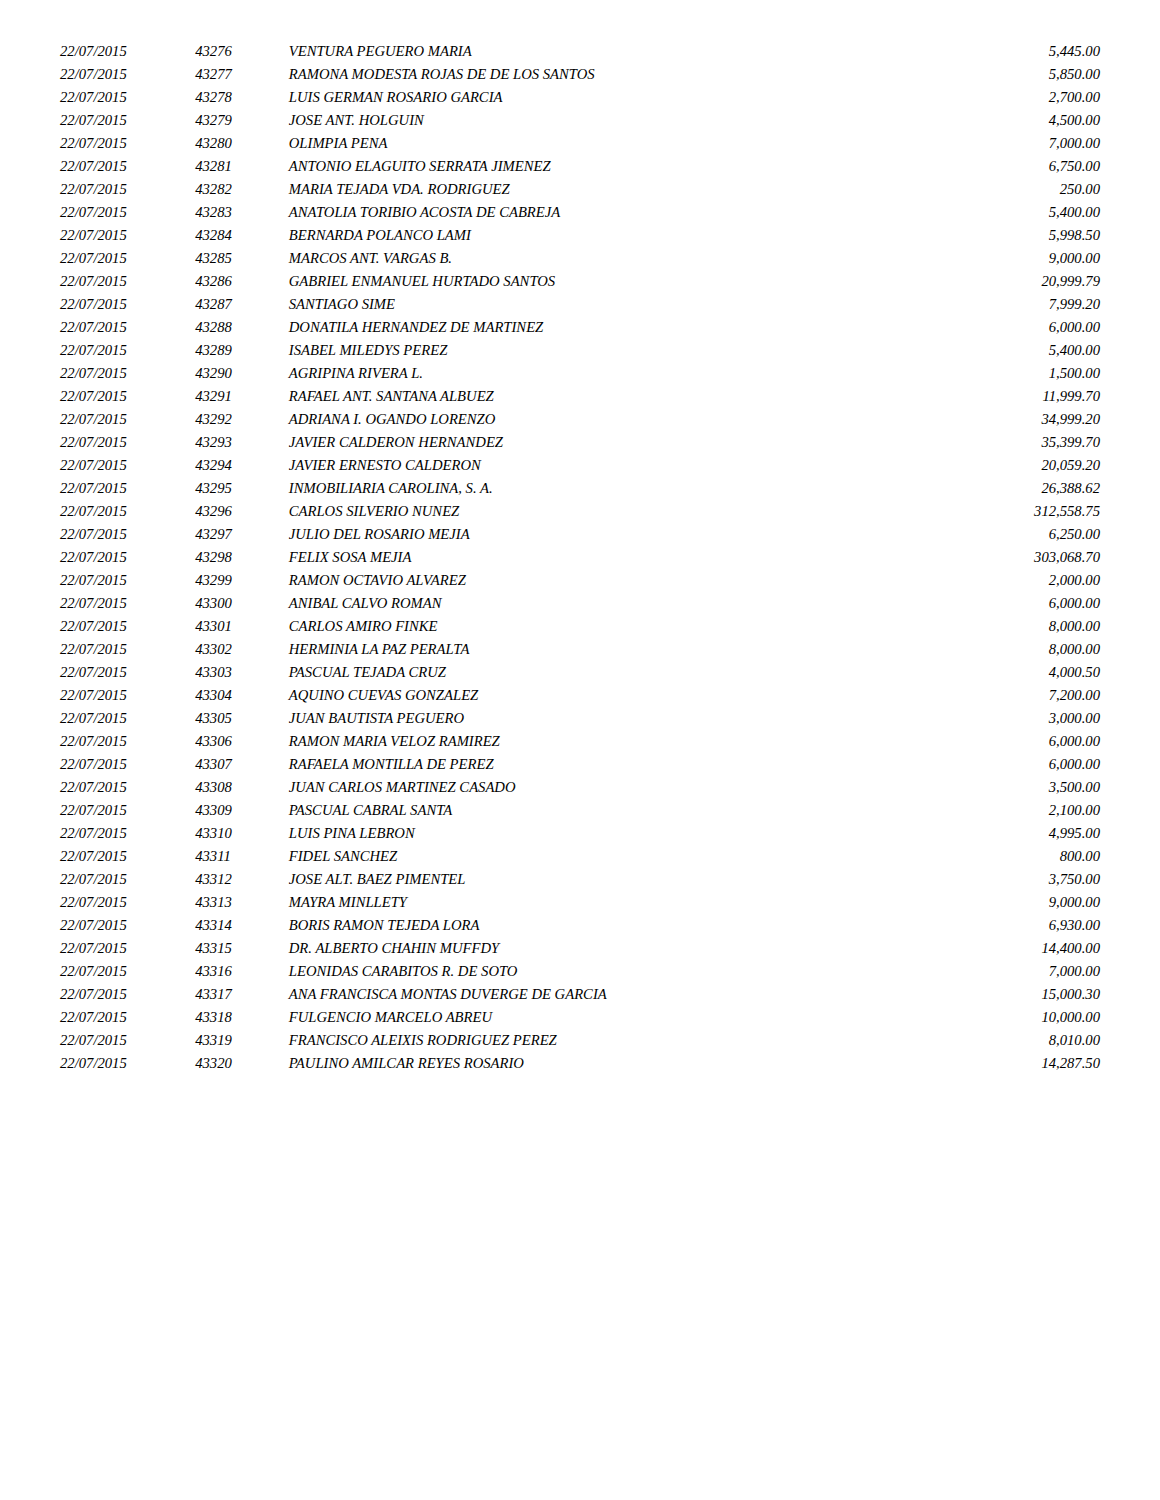| 22/07/2015 | 43276 | VENTURA PEGUERO MARIA | 5,445.00 |
| 22/07/2015 | 43277 | RAMONA MODESTA ROJAS DE DE LOS SANTOS | 5,850.00 |
| 22/07/2015 | 43278 | LUIS GERMAN ROSARIO GARCIA | 2,700.00 |
| 22/07/2015 | 43279 | JOSE ANT. HOLGUIN | 4,500.00 |
| 22/07/2015 | 43280 | OLIMPIA PENA | 7,000.00 |
| 22/07/2015 | 43281 | ANTONIO ELAGUITO SERRATA JIMENEZ | 6,750.00 |
| 22/07/2015 | 43282 | MARIA TEJADA VDA. RODRIGUEZ | 250.00 |
| 22/07/2015 | 43283 | ANATOLIA TORIBIO ACOSTA DE CABREJA | 5,400.00 |
| 22/07/2015 | 43284 | BERNARDA POLANCO LAMI | 5,998.50 |
| 22/07/2015 | 43285 | MARCOS ANT. VARGAS B. | 9,000.00 |
| 22/07/2015 | 43286 | GABRIEL ENMANUEL HURTADO SANTOS | 20,999.79 |
| 22/07/2015 | 43287 | SANTIAGO SIME | 7,999.20 |
| 22/07/2015 | 43288 | DONATILA HERNANDEZ DE MARTINEZ | 6,000.00 |
| 22/07/2015 | 43289 | ISABEL MILEDYS PEREZ | 5,400.00 |
| 22/07/2015 | 43290 | AGRIPINA RIVERA L. | 1,500.00 |
| 22/07/2015 | 43291 | RAFAEL ANT. SANTANA ALBUEZ | 11,999.70 |
| 22/07/2015 | 43292 | ADRIANA I. OGANDO LORENZO | 34,999.20 |
| 22/07/2015 | 43293 | JAVIER CALDERON HERNANDEZ | 35,399.70 |
| 22/07/2015 | 43294 | JAVIER ERNESTO CALDERON | 20,059.20 |
| 22/07/2015 | 43295 | INMOBILIARIA CAROLINA, S. A. | 26,388.62 |
| 22/07/2015 | 43296 | CARLOS SILVERIO NUNEZ | 312,558.75 |
| 22/07/2015 | 43297 | JULIO DEL ROSARIO MEJIA | 6,250.00 |
| 22/07/2015 | 43298 | FELIX SOSA MEJIA | 303,068.70 |
| 22/07/2015 | 43299 | RAMON OCTAVIO ALVAREZ | 2,000.00 |
| 22/07/2015 | 43300 | ANIBAL CALVO ROMAN | 6,000.00 |
| 22/07/2015 | 43301 | CARLOS AMIRO FINKE | 8,000.00 |
| 22/07/2015 | 43302 | HERMINIA LA PAZ PERALTA | 8,000.00 |
| 22/07/2015 | 43303 | PASCUAL TEJADA CRUZ | 4,000.50 |
| 22/07/2015 | 43304 | AQUINO CUEVAS GONZALEZ | 7,200.00 |
| 22/07/2015 | 43305 | JUAN BAUTISTA PEGUERO | 3,000.00 |
| 22/07/2015 | 43306 | RAMON MARIA VELOZ RAMIREZ | 6,000.00 |
| 22/07/2015 | 43307 | RAFAELA MONTILLA DE PEREZ | 6,000.00 |
| 22/07/2015 | 43308 | JUAN CARLOS MARTINEZ CASADO | 3,500.00 |
| 22/07/2015 | 43309 | PASCUAL CABRAL SANTA | 2,100.00 |
| 22/07/2015 | 43310 | LUIS PINA LEBRON | 4,995.00 |
| 22/07/2015 | 43311 | FIDEL SANCHEZ | 800.00 |
| 22/07/2015 | 43312 | JOSE ALT. BAEZ PIMENTEL | 3,750.00 |
| 22/07/2015 | 43313 | MAYRA MINLLETY | 9,000.00 |
| 22/07/2015 | 43314 | BORIS RAMON TEJEDA LORA | 6,930.00 |
| 22/07/2015 | 43315 | DR. ALBERTO CHAHIN MUFFDY | 14,400.00 |
| 22/07/2015 | 43316 | LEONIDAS CARABITOS R. DE SOTO | 7,000.00 |
| 22/07/2015 | 43317 | ANA FRANCISCA MONTAS DUVERGE DE GARCIA | 15,000.30 |
| 22/07/2015 | 43318 | FULGENCIO MARCELO ABREU | 10,000.00 |
| 22/07/2015 | 43319 | FRANCISCO ALEIXIS RODRIGUEZ PEREZ | 8,010.00 |
| 22/07/2015 | 43320 | PAULINO AMILCAR REYES ROSARIO | 14,287.50 |